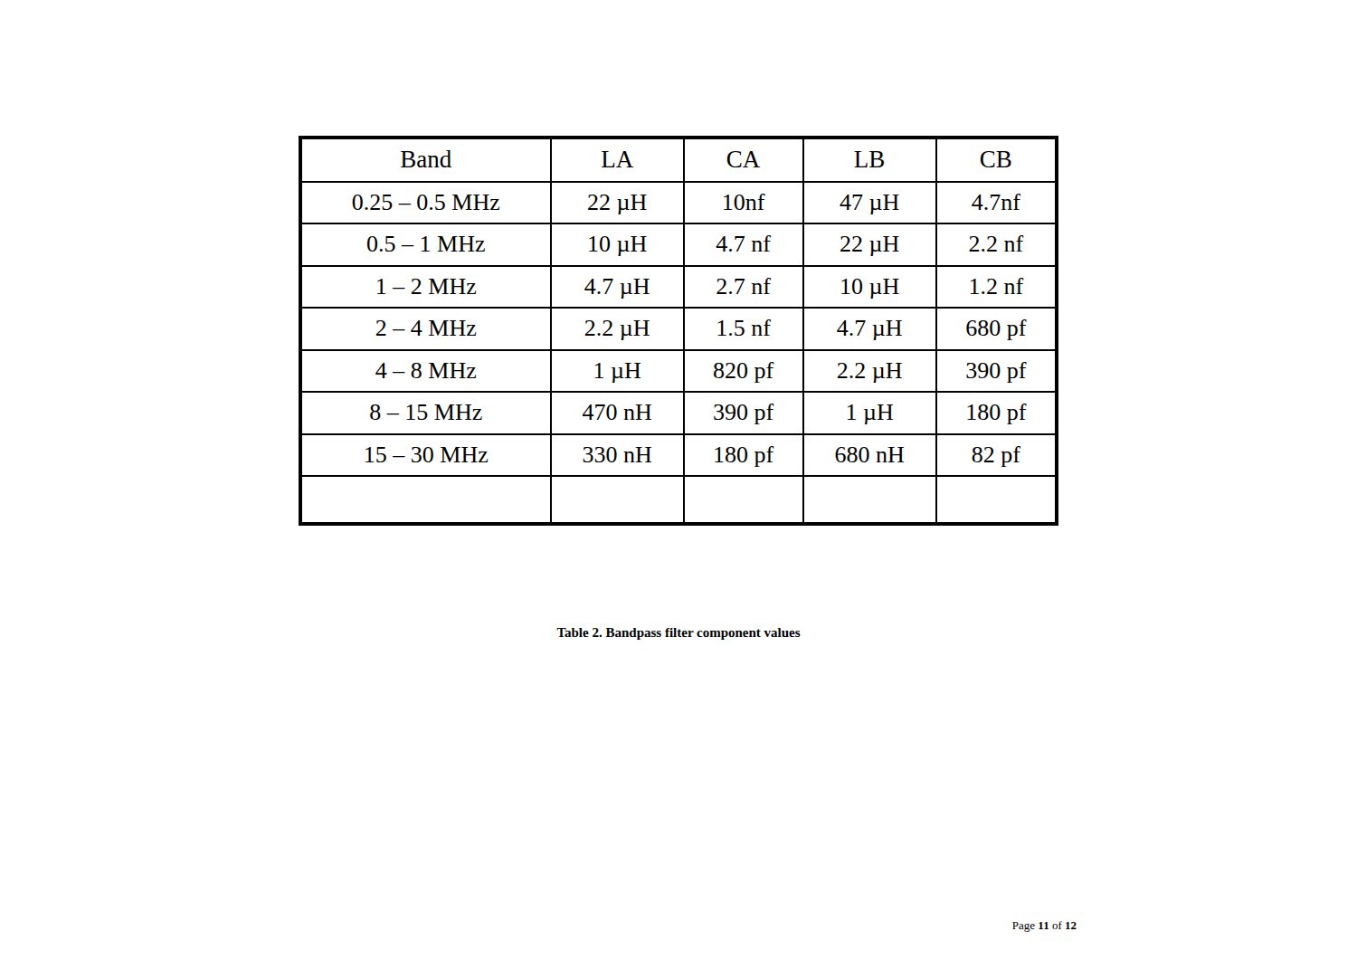| Band | LA | CA | LB | CB |
| 0.25 – 0.5 MHz | 22 µH | 10nf | 47 µH | 4.7nf |
| 0.5 – 1 MHz | 10 µH | 4.7 nf | 22 µH | 2.2 nf |
| 1 – 2 MHz | 4.7 µH | 2.7 nf | 10 µH | 1.2 nf |
| 2 – 4 MHz | 2.2 µH | 1.5 nf | 4.7 µH | 680 pf |
| 4 – 8 MHz | 1 µH | 820 pf | 2.2 µH | 390 pf |
| 8 – 15 MHz | 470 nH | 390 pf | 1 µH | 180 pf |
| 15 – 30 MHz | 330 nH | 180 pf | 680 nH | 82 pf |
Table 2. Bandpass filter component values
Page 11 of 12